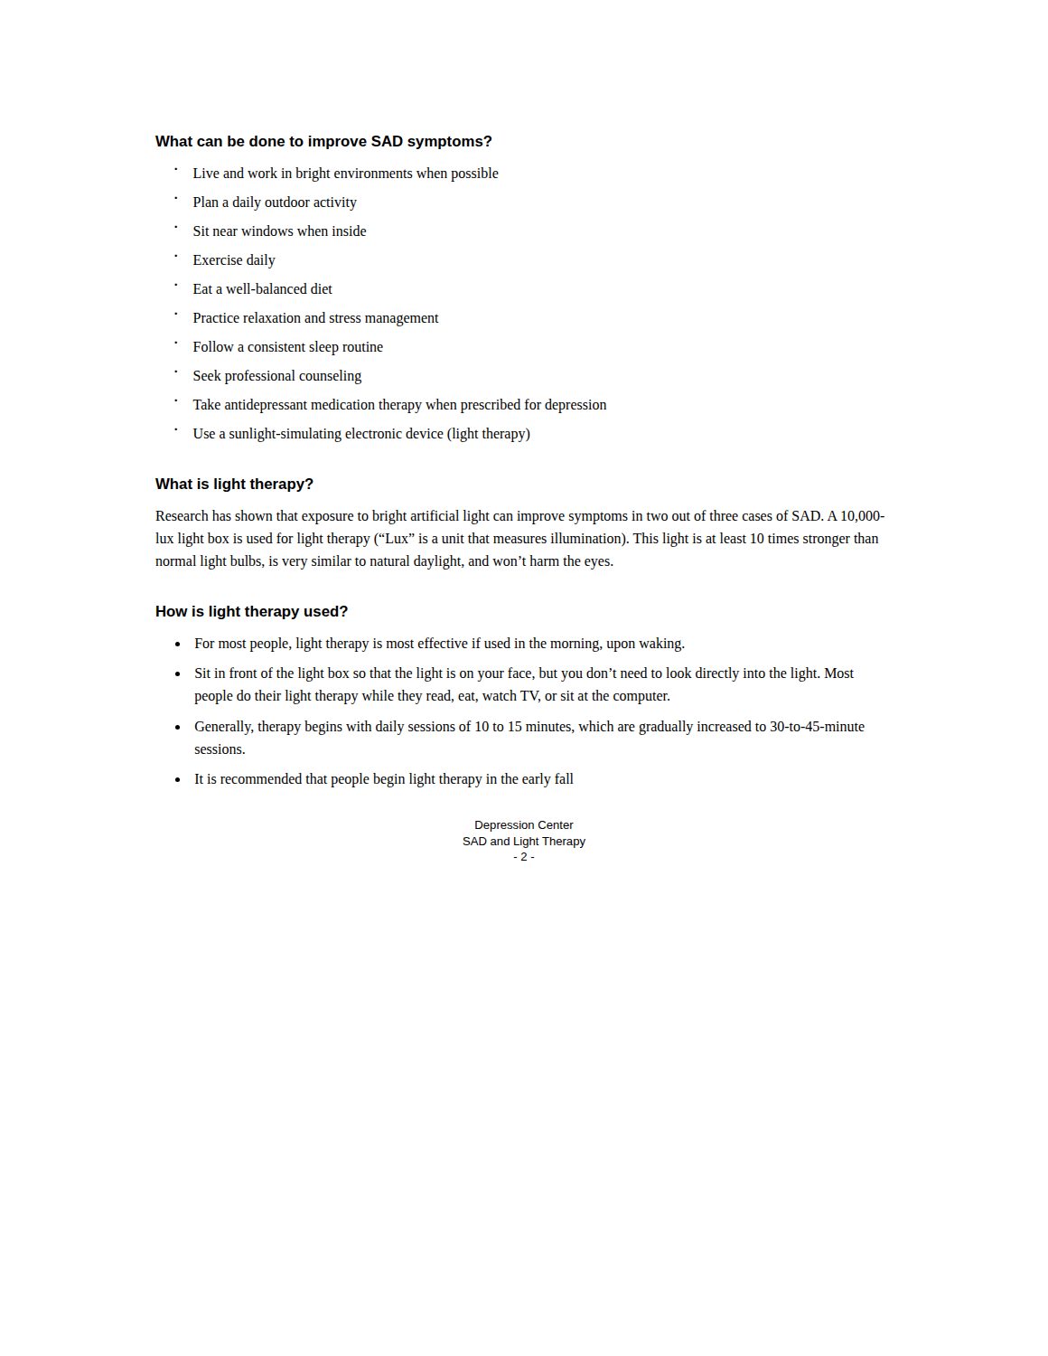What can be done to improve SAD symptoms?
Live and work in bright environments when possible
Plan a daily outdoor activity
Sit near windows when inside
Exercise daily
Eat a well-balanced diet
Practice relaxation and stress management
Follow a consistent sleep routine
Seek professional counseling
Take antidepressant medication therapy when prescribed for depression
Use a sunlight-simulating electronic device (light therapy)
What is light therapy?
Research has shown that exposure to bright artificial light can improve symptoms in two out of three cases of SAD. A 10,000-lux light box is used for light therapy (“Lux” is a unit that measures illumination). This light is at least 10 times stronger than normal light bulbs, is very similar to natural daylight, and won’t harm the eyes.
How is light therapy used?
For most people, light therapy is most effective if used in the morning, upon waking.
Sit in front of the light box so that the light is on your face, but you don’t need to look directly into the light. Most people do their light therapy while they read, eat, watch TV, or sit at the computer.
Generally, therapy begins with daily sessions of 10 to 15 minutes, which are gradually increased to 30-to-45-minute sessions.
It is recommended that people begin light therapy in the early fall
Depression Center
SAD and Light Therapy
- 2 -